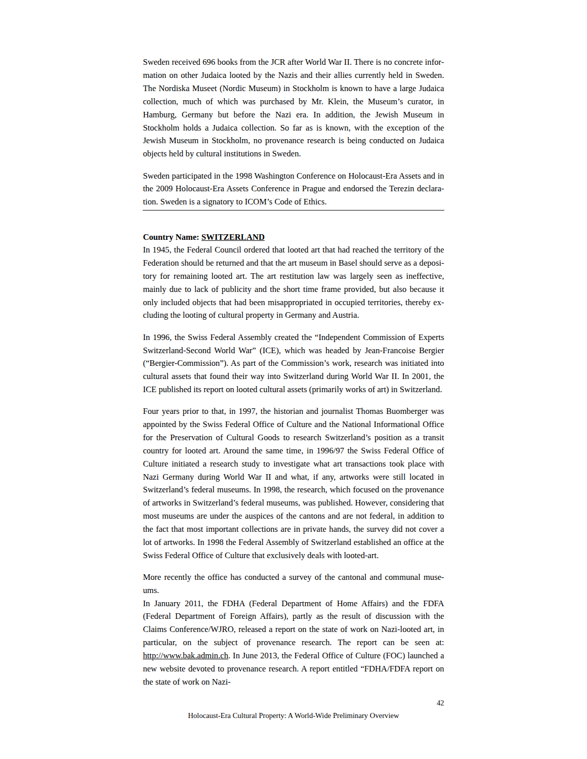Sweden received 696 books from the JCR after World War II. There is no concrete information on other Judaica looted by the Nazis and their allies currently held in Sweden. The Nordiska Museet (Nordic Museum) in Stockholm is known to have a large Judaica collection, much of which was purchased by Mr. Klein, the Museum’s curator, in Hamburg, Germany but before the Nazi era. In addition, the Jewish Museum in Stockholm holds a Judaica collection. So far as is known, with the exception of the Jewish Museum in Stockholm, no provenance research is being conducted on Judaica objects held by cultural institutions in Sweden.
Sweden participated in the 1998 Washington Conference on Holocaust-Era Assets and in the 2009 Holocaust-Era Assets Conference in Prague and endorsed the Terezin declaration. Sweden is a signatory to ICOM’s Code of Ethics.
Country Name: SWITZERLAND
In 1945, the Federal Council ordered that looted art that had reached the territory of the Federation should be returned and that the art museum in Basel should serve as a depository for remaining looted art. The art restitution law was largely seen as ineffective, mainly due to lack of publicity and the short time frame provided, but also because it only included objects that had been misappropriated in occupied territories, thereby excluding the looting of cultural property in Germany and Austria.
In 1996, the Swiss Federal Assembly created the “Independent Commission of Experts Switzerland-Second World War” (ICE), which was headed by Jean-Francoise Bergier (“Bergier-Commission”). As part of the Commission’s work, research was initiated into cultural assets that found their way into Switzerland during World War II. In 2001, the ICE published its report on looted cultural assets (primarily works of art) in Switzerland.
Four years prior to that, in 1997, the historian and journalist Thomas Buomberger was appointed by the Swiss Federal Office of Culture and the National Informational Office for the Preservation of Cultural Goods to research Switzerland’s position as a transit country for looted art. Around the same time, in 1996/97 the Swiss Federal Office of Culture initiated a research study to investigate what art transactions took place with Nazi Germany during World War II and what, if any, artworks were still located in Switzerland’s federal museums. In 1998, the research, which focused on the provenance of artworks in Switzerland’s federal museums, was published. However, considering that most museums are under the auspices of the cantons and are not federal, in addition to the fact that most important collections are in private hands, the survey did not cover a lot of artworks. In 1998 the Federal Assembly of Switzerland established an office at the Swiss Federal Office of Culture that exclusively deals with looted-art.
More recently the office has conducted a survey of the cantonal and communal museums.
In January 2011, the FDHA (Federal Department of Home Affairs) and the FDFA (Federal Department of Foreign Affairs), partly as the result of discussion with the Claims Conference/WJRO, released a report on the state of work on Nazi-looted art, in particular, on the subject of provenance research. The report can be seen at: http://www.bak.admin.ch. In June 2013, the Federal Office of Culture (FOC) launched a new website devoted to provenance research. A report entitled “FDHA/FDFA report on the state of work on Nazi-
42
Holocaust-Era Cultural Property: A World-Wide Preliminary Overview